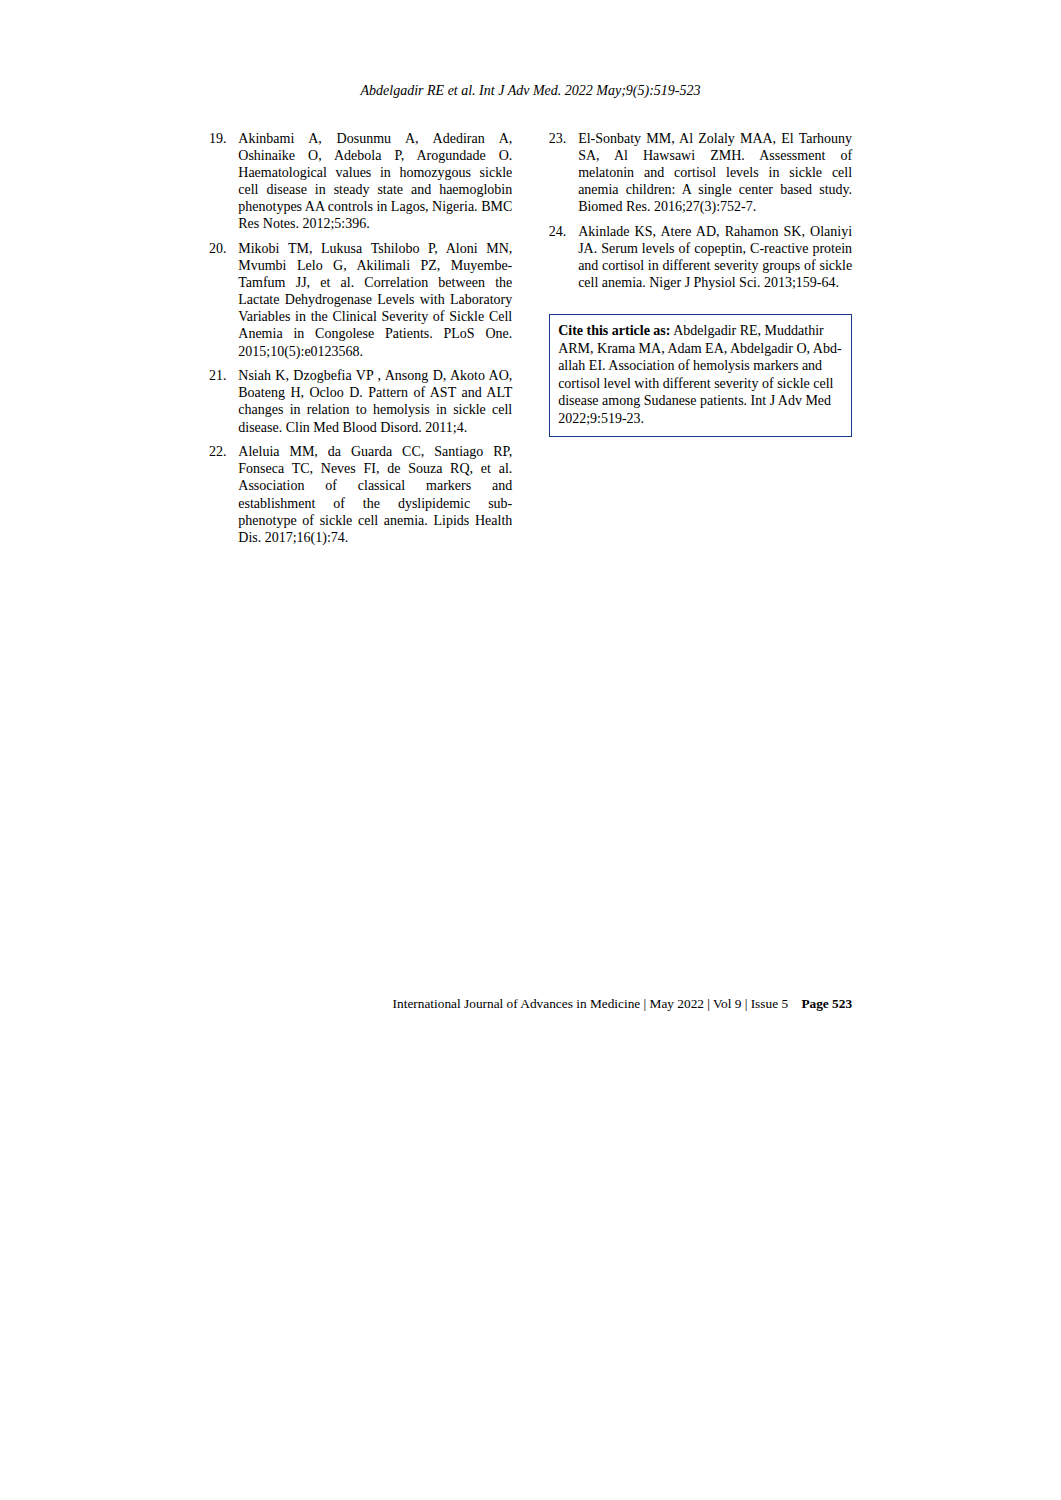Abdelgadir RE et al. Int J Adv Med. 2022 May;9(5):519-523
Akinbami A, Dosunmu A, Adediran A, Oshinaike O, Adebola P, Arogundade O. Haematological values in homozygous sickle cell disease in steady state and haemoglobin phenotypes AA controls in Lagos, Nigeria. BMC Res Notes. 2012;5:396.
Mikobi TM, Lukusa Tshilobo P, Aloni MN, Mvumbi Lelo G, Akilimali PZ, Muyembe-Tamfum JJ, et al. Correlation between the Lactate Dehydrogenase Levels with Laboratory Variables in the Clinical Severity of Sickle Cell Anemia in Congolese Patients. PLoS One. 2015;10(5):e0123568.
Nsiah K, Dzogbefia VP , Ansong D, Akoto AO, Boateng H, Ocloo D. Pattern of AST and ALT changes in relation to hemolysis in sickle cell disease. Clin Med Blood Disord. 2011;4.
Aleluia MM, da Guarda CC, Santiago RP, Fonseca TC, Neves FI, de Souza RQ, et al. Association of classical markers and establishment of the dyslipidemic sub-phenotype of sickle cell anemia. Lipids Health Dis. 2017;16(1):74.
El-Sonbaty MM, Al Zolaly MAA, El Tarhouny SA, Al Hawsawi ZMH. Assessment of melatonin and cortisol levels in sickle cell anemia children: A single center based study. Biomed Res. 2016;27(3):752-7.
Akinlade KS, Atere AD, Rahamon SK, Olaniyi JA. Serum levels of copeptin, C-reactive protein and cortisol in different severity groups of sickle cell anemia. Niger J Physiol Sci. 2013;159-64.
Cite this article as: Abdelgadir RE, Muddathir ARM, Krama MA, Adam EA, Abdelgadir O, Abd-allah EI. Association of hemolysis markers and cortisol level with different severity of sickle cell disease among Sudanese patients. Int J Adv Med 2022;9:519-23.
International Journal of Advances in Medicine | May 2022 | Vol 9 | Issue 5 Page 523